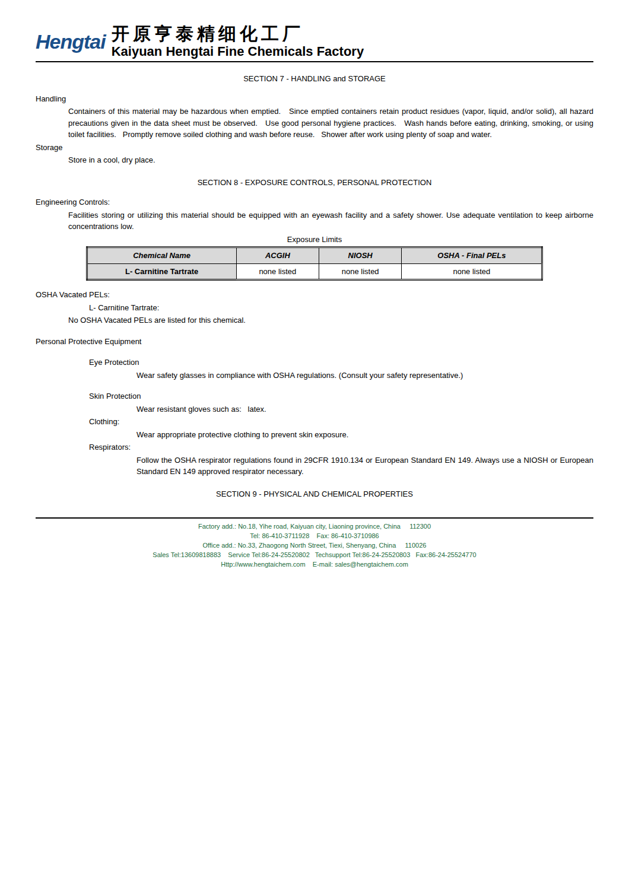Hengtai
开原亨泰精细化工厂
Kaiyuan Hengtai Fine Chemicals Factory
SECTION 7 - HANDLING and STORAGE
Handling
Containers of this material may be hazardous when emptied. Since emptied containers retain product residues (vapor, liquid, and/or solid), all hazard precautions given in the data sheet must be observed. Use good personal hygiene practices. Wash hands before eating, drinking, smoking, or using toilet facilities. Promptly remove soiled clothing and wash before reuse. Shower after work using plenty of soap and water.
Storage
Store in a cool, dry place.
SECTION 8 - EXPOSURE CONTROLS, PERSONAL PROTECTION
Engineering Controls:
Facilities storing or utilizing this material should be equipped with an eyewash facility and a safety shower. Use adequate ventilation to keep airborne concentrations low.
Exposure Limits
| Chemical Name | ACGIH | NIOSH | OSHA - Final PELs |
| --- | --- | --- | --- |
| L- Carnitine Tartrate | none listed | none listed | none listed |
OSHA Vacated PELs:
L- Carnitine Tartrate:
No OSHA Vacated PELs are listed for this chemical.
Personal Protective Equipment
Eye Protection
Wear safety glasses in compliance with OSHA regulations. (Consult your safety representative.)
Skin Protection
Wear resistant gloves such as: latex.
Clothing:
Wear appropriate protective clothing to prevent skin exposure.
Respirators:
Follow the OSHA respirator regulations found in 29CFR 1910.134 or European Standard EN 149. Always use a NIOSH or European Standard EN 149 approved respirator necessary.
SECTION 9 - PHYSICAL AND CHEMICAL PROPERTIES
Factory add.: No.18, Yihe road, Kaiyuan city, Liaoning province, China 112300
Tel: 86-410-3711928 Fax: 86-410-3710986
Office add.: No.33, Zhaogong North Street, Tiexi, Shenyang, China 110026
Sales Tel:13609818883 Service Tel:86-24-25520802 Techsupport Tel:86-24-25520803 Fax:86-24-25524770
Http://www.hengtaichem.com E-mail: sales@hengtaichem.com